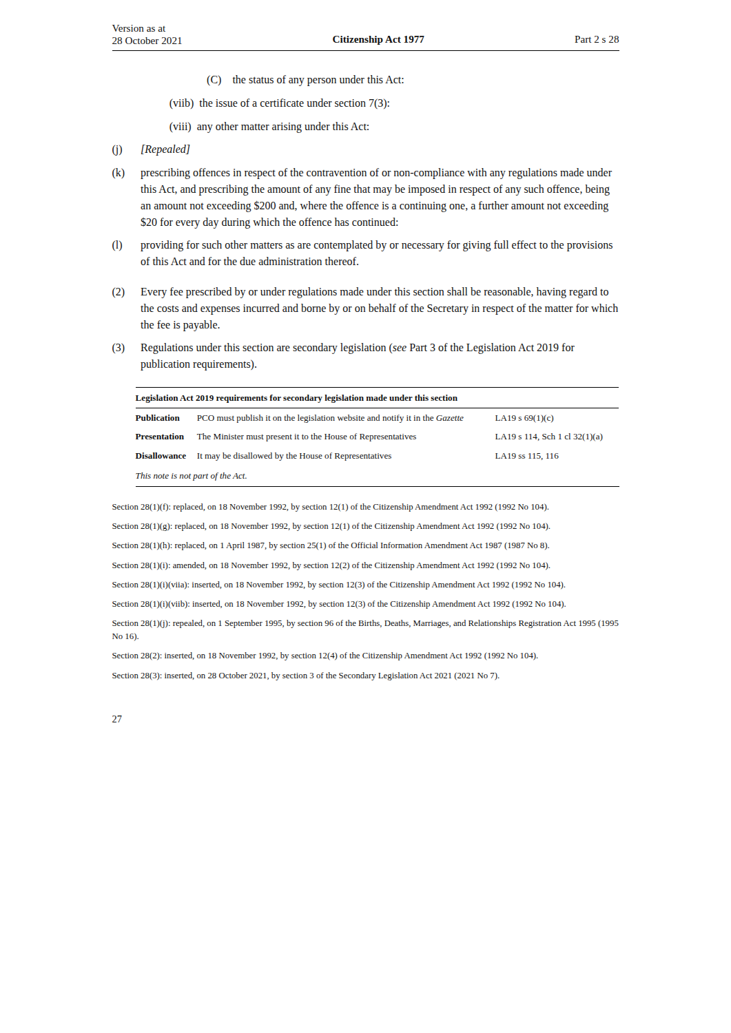Version as at
28 October 2021
Citizenship Act 1977
Part 2 s 28
Section 28 — Regulations
(C) the status of any person under this Act:
(viib) the issue of a certificate under section 7(3):
(viii) any other matter arising under this Act:
(j) [Repealed]
(k) prescribing offences in respect of the contravention of or non-compliance with any regulations made under this Act, and prescribing the amount of any fine that may be imposed in respect of any such offence, being an amount not exceeding $200 and, where the offence is a continuing one, a further amount not exceeding $20 for every day during which the offence has continued:
(l) providing for such other matters as are contemplated by or necessary for giving full effect to the provisions of this Act and for the due administration thereof.
(2) Every fee prescribed by or under regulations made under this section shall be reasonable, having regard to the costs and expenses incurred and borne by or on behalf of the Secretary in respect of the matter for which the fee is payable.
(3) Regulations under this section are secondary legislation (see Part 3 of the Legislation Act 2019 for publication requirements).
Legislation Act 2019 requirements for secondary legislation made under this section
| Publication | PCO must publish it on the legislation website and notify it in the Gazette | LA19 s 69(1)(c) |
| Presentation | The Minister must present it to the House of Representatives | LA19 s 114, Sch 1 cl 32(1)(a) |
| Disallowance | It may be disallowed by the House of Representatives | LA19 ss 115, 116 |
This note is not part of the Act.
Section 28(1)(f): replaced, on 18 November 1992, by section 12(1) of the Citizenship Amendment Act 1992 (1992 No 104).
Section 28(1)(g): replaced, on 18 November 1992, by section 12(1) of the Citizenship Amendment Act 1992 (1992 No 104).
Section 28(1)(h): replaced, on 1 April 1987, by section 25(1) of the Official Information Amendment Act 1987 (1987 No 8).
Section 28(1)(i): amended, on 18 November 1992, by section 12(2) of the Citizenship Amendment Act 1992 (1992 No 104).
Section 28(1)(i)(viia): inserted, on 18 November 1992, by section 12(3) of the Citizenship Amendment Act 1992 (1992 No 104).
Section 28(1)(i)(viib): inserted, on 18 November 1992, by section 12(3) of the Citizenship Amendment Act 1992 (1992 No 104).
Section 28(1)(j): repealed, on 1 September 1995, by section 96 of the Births, Deaths, Marriages, and Relationships Registration Act 1995 (1995 No 16).
Section 28(2): inserted, on 18 November 1992, by section 12(4) of the Citizenship Amendment Act 1992 (1992 No 104).
Section 28(3): inserted, on 28 October 2021, by section 3 of the Secondary Legislation Act 2021 (2021 No 7).
27